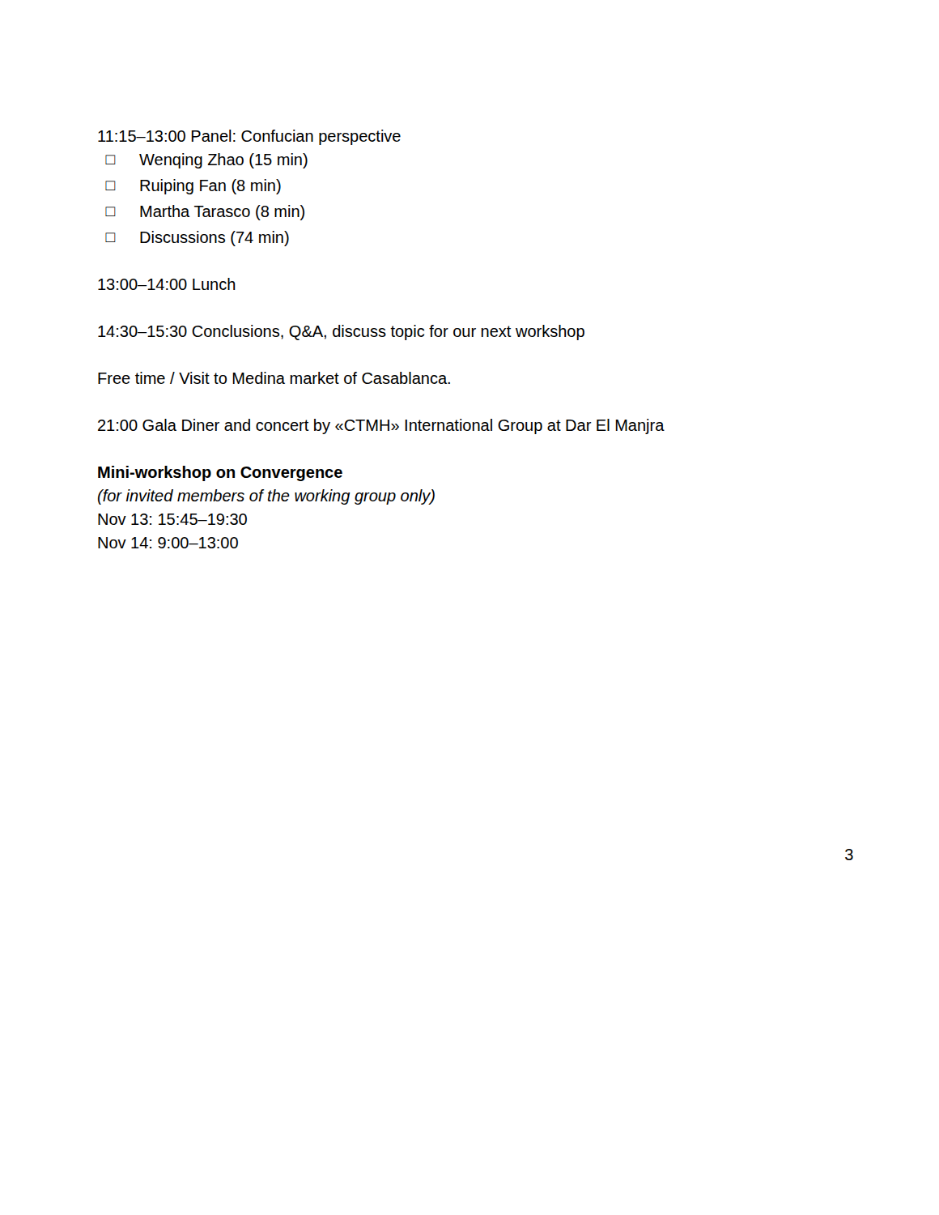11:15–13:00 Panel: Confucian perspective
Wenqing Zhao (15 min)
Ruiping Fan (8 min)
Martha Tarasco (8 min)
Discussions (74 min)
13:00–14:00 Lunch
14:30–15:30 Conclusions, Q&A, discuss topic for our next workshop
Free time / Visit to Medina market of Casablanca.
21:00 Gala Diner and concert by «CTMH» International Group at Dar El Manjra
Mini-workshop on Convergence
(for invited members of the working group only)
Nov 13: 15:45–19:30
Nov 14: 9:00–13:00
3